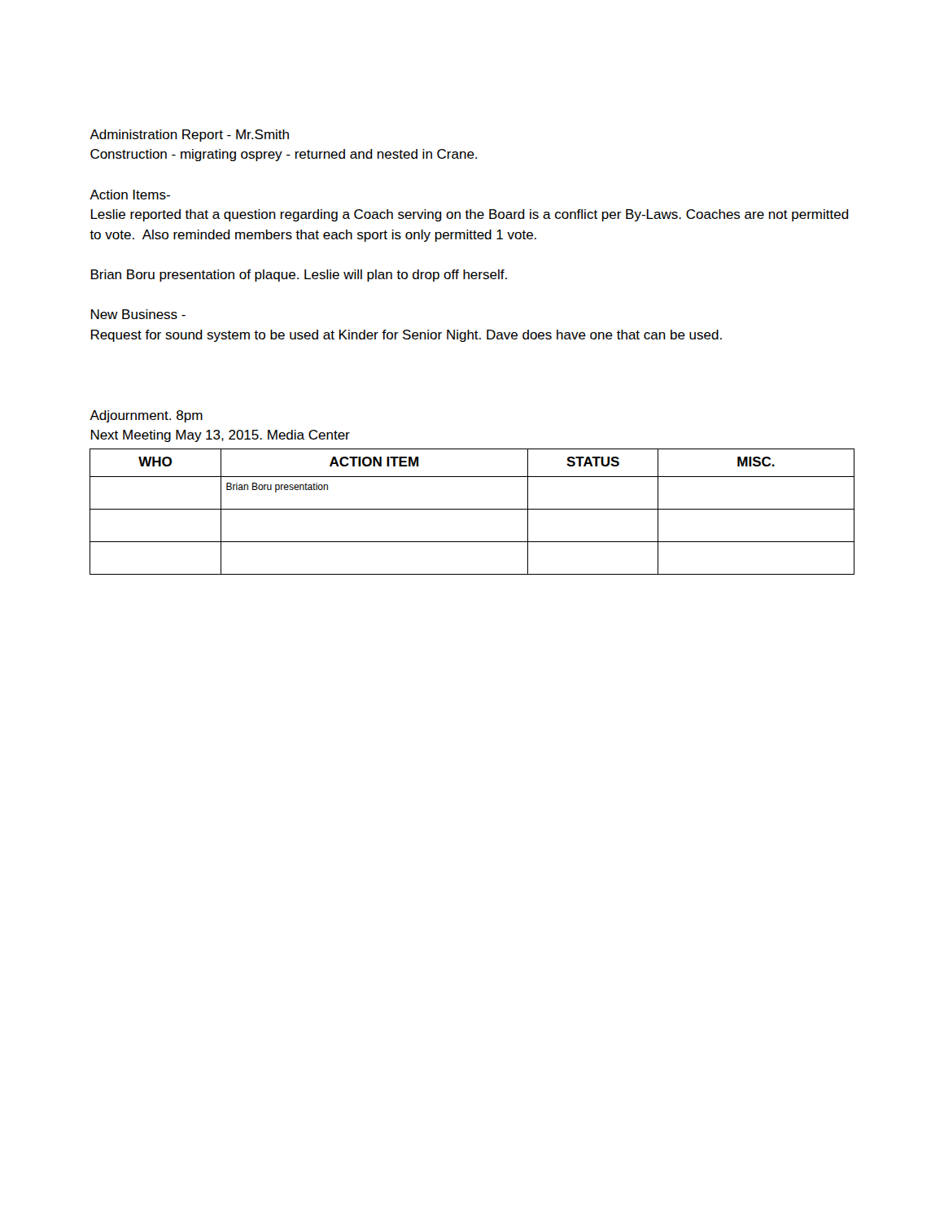Administration Report - Mr.Smith
Construction - migrating osprey - returned and nested in Crane.
Action Items-
Leslie reported that a question regarding a Coach serving on the Board is a conflict per By-Laws. Coaches are not permitted to vote. Also reminded members that each sport is only permitted 1 vote.
Brian Boru presentation of plaque. Leslie will plan to drop off herself.
New Business -
Request for sound system to be used at Kinder for Senior Night. Dave does have one that can be used.
Adjournment. 8pm
Next Meeting May 13, 2015. Media Center
| WHO | ACTION ITEM | STATUS | MISC. |
| --- | --- | --- | --- |
| | Brian Boru presentation | | |